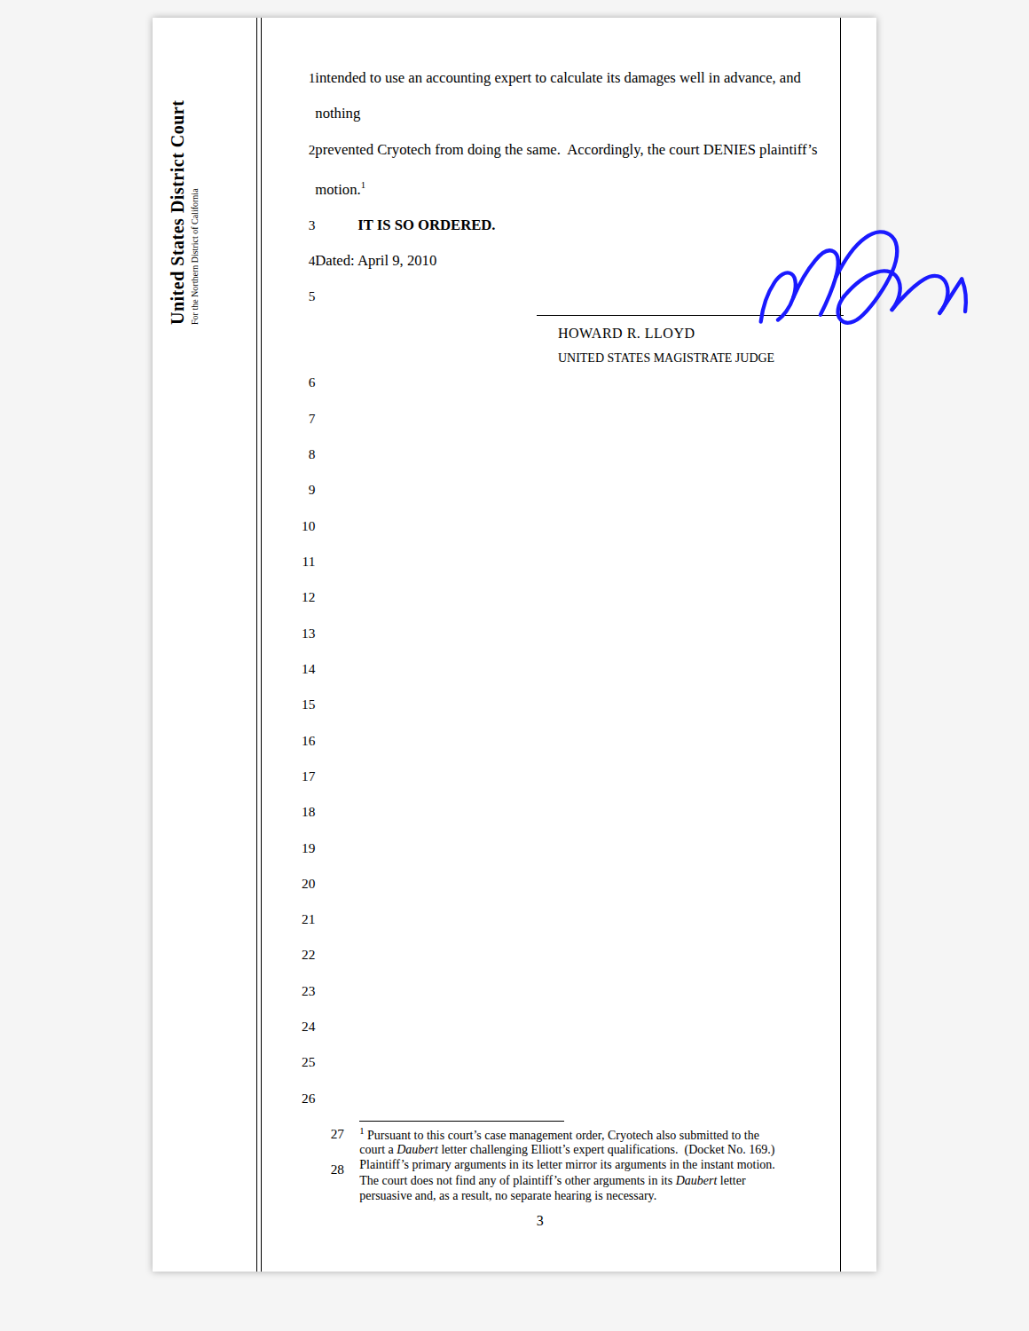United States District Court For the Northern District of California
| 1 | intended to use an accounting expert to calculate its damages well in advance, and nothing |
| 2 | prevented Cryotech from doing the same. Accordingly, the court DENIES plaintiff’s motion. 1 |
| 3 | IT IS SO ORDERED. |
| 4 | Dated: April 9, 2010 |
| 5 | HOWARD R. LLOYD UNITED STATES MAGISTRATE JUDGE |
| 6 | |
| 7 | |
| 8 | |
| 9 | |
| 10 | |
| 11 | |
| 12 | |
| 13 | |
| 14 | |
| 15 | |
| 16 | |
| 17 | |
| 18 | |
| 19 | |
| 20 | |
| 21 | |
| 22 | |
| 23 | |
| 24 | |
| 25 | |
| 26 | |
27
28
1 Pursuant to this court’s case management order, Cryotech also submitted to the court a Daubert letter challenging Elliott’s expert qualifications. (Docket No. 169.) Plaintiff’s primary arguments in its letter mirror its arguments in the instant motion. The court does not find any of plaintiff’s other arguments in its Daubert letter persuasive and, as a result, no separate hearing is necessary.
3